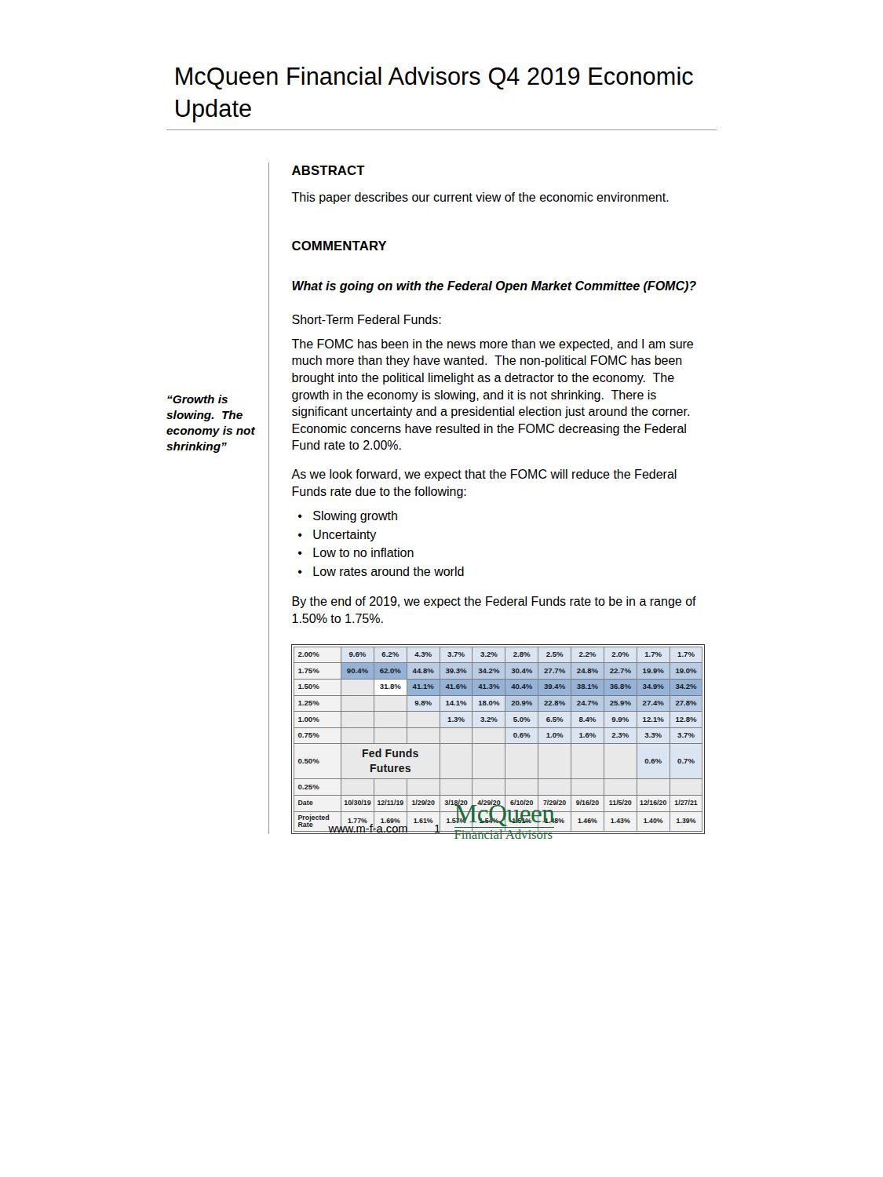McQueen Financial Advisors Q4 2019 Economic Update
“Growth is slowing. The economy is not shrinking”
ABSTRACT
This paper describes our current view of the economic environment.
COMMENTARY
What is going on with the Federal Open Market Committee (FOMC)?
Short-Term Federal Funds:
The FOMC has been in the news more than we expected, and I am sure much more than they have wanted. The non-political FOMC has been brought into the political limelight as a detractor to the economy. The growth in the economy is slowing, and it is not shrinking. There is significant uncertainty and a presidential election just around the corner. Economic concerns have resulted in the FOMC decreasing the Federal Fund rate to 2.00%.
As we look forward, we expect that the FOMC will reduce the Federal Funds rate due to the following:
Slowing growth
Uncertainty
Low to no inflation
Low rates around the world
By the end of 2019, we expect the Federal Funds rate to be in a range of 1.50% to 1.75%.
| 2.00% | 9.6% | 6.2% | 4.3% | 3.7% | 3.2% | 2.8% | 2.5% | 2.2% | 2.0% | 1.7% | 1.7% |
| 1.75% | 90.4% | 62.0% | 44.8% | 39.3% | 34.2% | 30.4% | 27.7% | 24.8% | 22.7% | 19.9% | 19.0% |
| 1.50% | | 31.8% | 41.1% | 41.6% | 41.3% | 40.4% | 39.4% | 38.1% | 36.8% | 34.9% | 34.2% |
| 1.25% | | | 9.8% | 14.1% | 18.0% | 20.9% | 22.8% | 24.7% | 25.9% | 27.4% | 27.8% |
| 1.00% | | | | 1.3% | 3.2% | 5.0% | 6.5% | 8.4% | 9.9% | 12.1% | 12.8% |
| 0.75% | | | | | | 0.6% | 1.0% | 1.6% | 2.3% | 3.3% | 3.7% |
| 0.50% | Fed Funds Futures | | | | | | | 0.6% | 0.7% |
| 0.25% | | | | | | | | | | | |
| Date | 10/30/19 | 12/11/19 | 1/29/20 | 3/18/20 | 4/29/20 | 6/10/20 | 7/29/20 | 9/16/20 | 11/5/20 | 12/16/20 | 1/27/21 |
| Projected Rate | 1.77% | 1.69% | 1.61% | 1.57% | 1.54% | 1.51% | 1.48% | 1.46% | 1.43% | 1.40% | 1.39% |
www.m-f-a.com
1
McQueen Financial Advisors